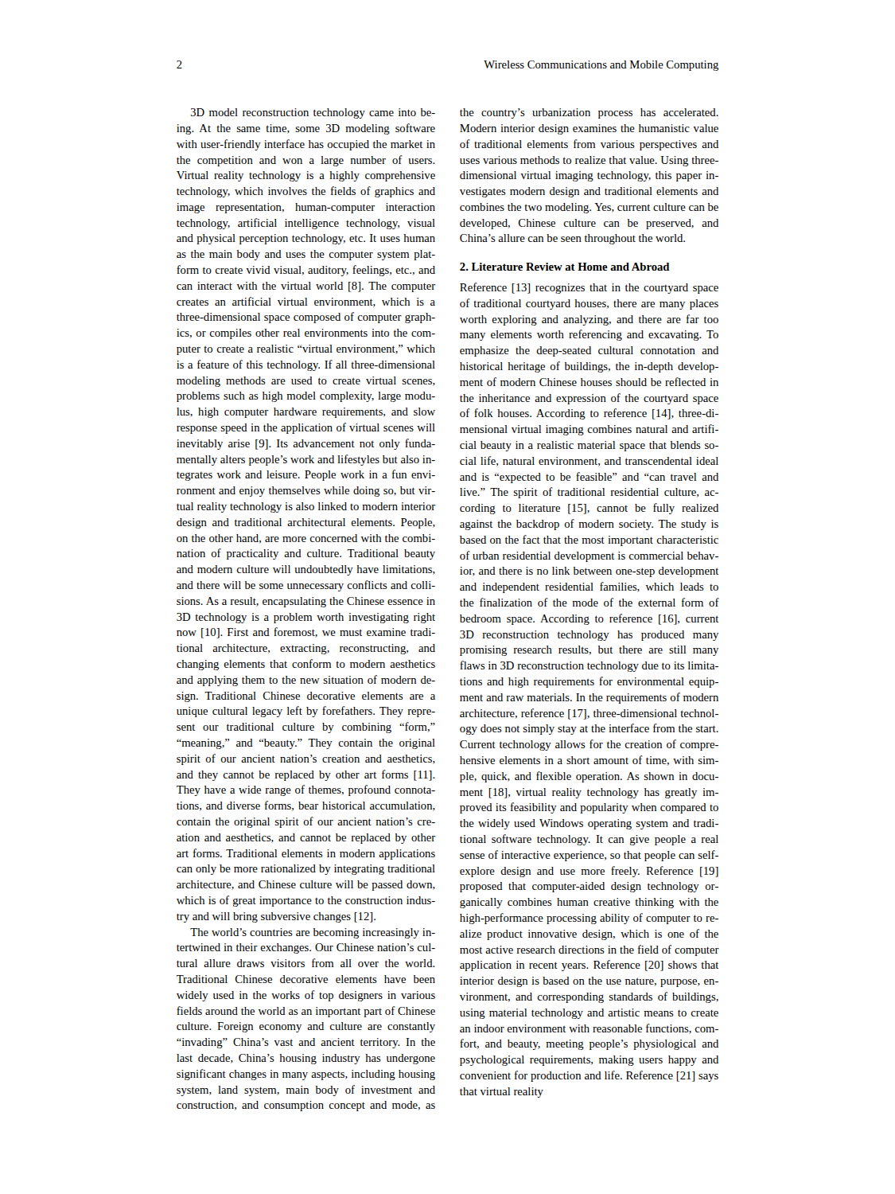2 Wireless Communications and Mobile Computing
3D model reconstruction technology came into being. At the same time, some 3D modeling software with user-friendly interface has occupied the market in the competition and won a large number of users. Virtual reality technology is a highly comprehensive technology, which involves the fields of graphics and image representation, human-computer interaction technology, artificial intelligence technology, visual and physical perception technology, etc. It uses human as the main body and uses the computer system platform to create vivid visual, auditory, feelings, etc., and can interact with the virtual world [8]. The computer creates an artificial virtual environment, which is a three-dimensional space composed of computer graphics, or compiles other real environments into the computer to create a realistic “virtual environment,” which is a feature of this technology. If all three-dimensional modeling methods are used to create virtual scenes, problems such as high model complexity, large modulus, high computer hardware requirements, and slow response speed in the application of virtual scenes will inevitably arise [9]. Its advancement not only fundamentally alters people’s work and lifestyles but also integrates work and leisure. People work in a fun environment and enjoy themselves while doing so, but virtual reality technology is also linked to modern interior design and traditional architectural elements. People, on the other hand, are more concerned with the combination of practicality and culture. Traditional beauty and modern culture will undoubtedly have limitations, and there will be some unnecessary conflicts and collisions. As a result, encapsulating the Chinese essence in 3D technology is a problem worth investigating right now [10]. First and foremost, we must examine traditional architecture, extracting, reconstructing, and changing elements that conform to modern aesthetics and applying them to the new situation of modern design. Traditional Chinese decorative elements are a unique cultural legacy left by forefathers. They represent our traditional culture by combining “form,” “meaning,” and “beauty.” They contain the original spirit of our ancient nation’s creation and aesthetics, and they cannot be replaced by other art forms [11]. They have a wide range of themes, profound connotations, and diverse forms, bear historical accumulation, contain the original spirit of our ancient nation’s creation and aesthetics, and cannot be replaced by other art forms. Traditional elements in modern applications can only be more rationalized by integrating traditional architecture, and Chinese culture will be passed down, which is of great importance to the construction industry and will bring subversive changes [12].
The world’s countries are becoming increasingly intertwined in their exchanges. Our Chinese nation’s cultural allure draws visitors from all over the world. Traditional Chinese decorative elements have been widely used in the works of top designers in various fields around the world as an important part of Chinese culture. Foreign economy and culture are constantly “invading” China’s vast and ancient territory. In the last decade, China’s housing industry has undergone significant changes in many aspects, including housing system, land system, main body of investment and construction, and consumption concept and mode, as the country’s urbanization process has accelerated. Modern interior design examines the humanistic value of traditional elements from various perspectives and uses various methods to realize that value. Using three-dimensional virtual imaging technology, this paper investigates modern design and traditional elements and combines the two modeling. Yes, current culture can be developed, Chinese culture can be preserved, and China’s allure can be seen throughout the world.
2. Literature Review at Home and Abroad
Reference [13] recognizes that in the courtyard space of traditional courtyard houses, there are many places worth exploring and analyzing, and there are far too many elements worth referencing and excavating. To emphasize the deep-seated cultural connotation and historical heritage of buildings, the in-depth development of modern Chinese houses should be reflected in the inheritance and expression of the courtyard space of folk houses. According to reference [14], three-dimensional virtual imaging combines natural and artificial beauty in a realistic material space that blends social life, natural environment, and transcendental ideal and is “expected to be feasible” and “can travel and live.” The spirit of traditional residential culture, according to literature [15], cannot be fully realized against the backdrop of modern society. The study is based on the fact that the most important characteristic of urban residential development is commercial behavior, and there is no link between one-step development and independent residential families, which leads to the finalization of the mode of the external form of bedroom space. According to reference [16], current 3D reconstruction technology has produced many promising research results, but there are still many flaws in 3D reconstruction technology due to its limitations and high requirements for environmental equipment and raw materials. In the requirements of modern architecture, reference [17], three-dimensional technology does not simply stay at the interface from the start. Current technology allows for the creation of comprehensive elements in a short amount of time, with simple, quick, and flexible operation. As shown in document [18], virtual reality technology has greatly improved its feasibility and popularity when compared to the widely used Windows operating system and traditional software technology. It can give people a real sense of interactive experience, so that people can self-explore design and use more freely. Reference [19] proposed that computer-aided design technology organically combines human creative thinking with the high-performance processing ability of computer to realize product innovative design, which is one of the most active research directions in the field of computer application in recent years. Reference [20] shows that interior design is based on the use nature, purpose, environment, and corresponding standards of buildings, using material technology and artistic means to create an indoor environment with reasonable functions, comfort, and beauty, meeting people’s physiological and psychological requirements, making users happy and convenient for production and life. Reference [21] says that virtual reality